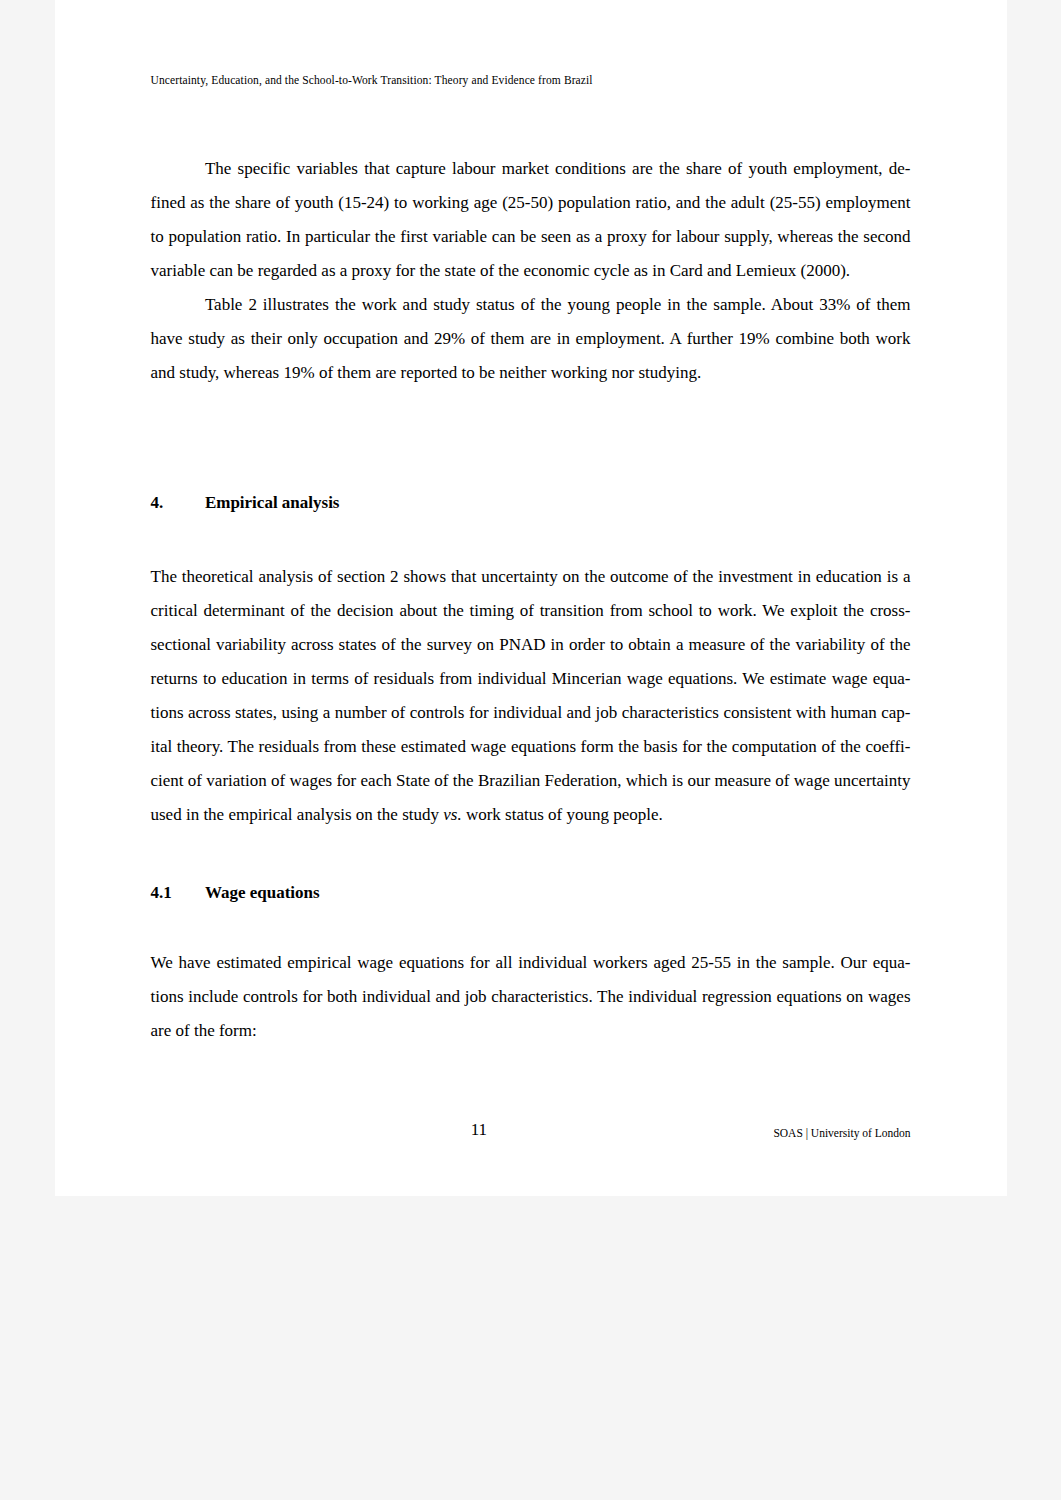Uncertainty, Education, and the School-to-Work Transition: Theory and Evidence from Brazil
The specific variables that capture labour market conditions are the share of youth employment, defined as the share of youth (15-24) to working age (25-50) population ratio, and the adult (25-55) employment to population ratio. In particular the first variable can be seen as a proxy for labour supply, whereas the second variable can be regarded as a proxy for the state of the economic cycle as in Card and Lemieux (2000).
Table 2 illustrates the work and study status of the young people in the sample. About 33% of them have study as their only occupation and 29% of them are in employment. A further 19% combine both work and study, whereas 19% of them are reported to be neither working nor studying.
4. Empirical analysis
The theoretical analysis of section 2 shows that uncertainty on the outcome of the investment in education is a critical determinant of the decision about the timing of transition from school to work. We exploit the cross-sectional variability across states of the survey on PNAD in order to obtain a measure of the variability of the returns to education in terms of residuals from individual Mincerian wage equations. We estimate wage equations across states, using a number of controls for individual and job characteristics consistent with human capital theory. The residuals from these estimated wage equations form the basis for the computation of the coefficient of variation of wages for each State of the Brazilian Federation, which is our measure of wage uncertainty used in the empirical analysis on the study vs. work status of young people.
4.1 Wage equations
We have estimated empirical wage equations for all individual workers aged 25-55 in the sample. Our equations include controls for both individual and job characteristics. The individual regression equations on wages are of the form:
11 SOAS | University of London